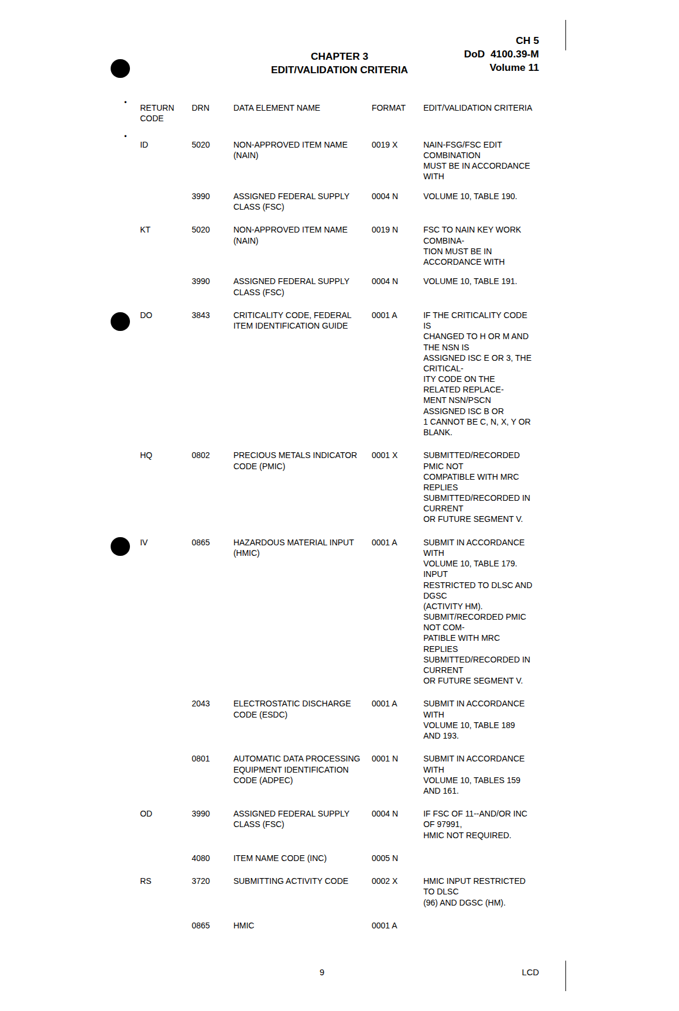•
•
CH 5
DoD 4100.39-M
Volume 11
CHAPTER 3
EDIT/VALIDATION CRITERIA
| RETURN CODE | DRN | DATA ELEMENT NAME | FORMAT | EDIT/VALIDATION CRITERIA |
| --- | --- | --- | --- | --- |
| ID | 5020 | NON-APPROVED ITEM NAME (NAIN) | 0019 X | NAIN-FSG/FSC EDIT COMBINATION MUST BE IN ACCORDANCE WITH |
| | 3990 | ASSIGNED FEDERAL SUPPLY CLASS (FSC) | 0004 N | VOLUME 10, TABLE 190. |
| KT | 5020 | NON-APPROVED ITEM NAME (NAIN) | 0019 N | FSC TO NAIN KEY WORK COMBINA- TION MUST BE IN ACCORDANCE WITH |
| | 3990 | ASSIGNED FEDERAL SUPPLY CLASS (FSC) | 0004 N | VOLUME 10, TABLE 191. |
| DO | 3843 | CRITICALITY CODE, FEDERAL ITEM IDENTIFICATION GUIDE | 0001 A | IF THE CRITICALITY CODE IS CHANGED TO H OR M AND THE NSN IS ASSIGNED ISC E OR 3, THE CRITICAL- ITY CODE ON THE RELATED REPLACE- MENT NSN/PSCN ASSIGNED ISC B OR 1 CANNOT BE C, N, X, Y OR BLANK. |
| HQ | 0802 | PRECIOUS METALS INDICATOR CODE (PMIC) | 0001 X | SUBMITTED/RECORDED PMIC NOT COMPATIBLE WITH MRC REPLIES SUBMITTED/RECORDED IN CURRENT OR FUTURE SEGMENT V. |
| IV | 0865 | HAZARDOUS MATERIAL INPUT (HMIC) | 0001 A | SUBMIT IN ACCORDANCE WITH VOLUME 10, TABLE 179. INPUT RESTRICTED TO DLSC AND DGSC (ACTIVITY HM). SUBMIT/RECORDED PMIC NOT COM- PATIBLE WITH MRC REPLIES SUBMITTED/RECORDED IN CURRENT OR FUTURE SEGMENT V. |
| | 2043 | ELECTROSTATIC DISCHARGE CODE (ESDC) | 0001 A | SUBMIT IN ACCORDANCE WITH VOLUME 10, TABLE 189 AND 193. |
| | 0801 | AUTOMATIC DATA PROCESSING EQUIPMENT IDENTIFICATION CODE (ADPEC) | 0001 N | SUBMIT IN ACCORDANCE WITH VOLUME 10, TABLES 159 AND 161. |
| OD | 3990 | ASSIGNED FEDERAL SUPPLY CLASS (FSC) | 0004 N | IF FSC OF 11--AND/OR INC OF 97991, HMIC NOT REQUIRED. |
| | 4080 | ITEM NAME CODE (INC) | 0005 N | |
| RS | 3720 | SUBMITTING ACTIVITY CODE | 0002 X | HMIC INPUT RESTRICTED TO DLSC (96) AND DGSC (HM). |
| | 0865 | HMIC | 0001 A | |
9 LCD